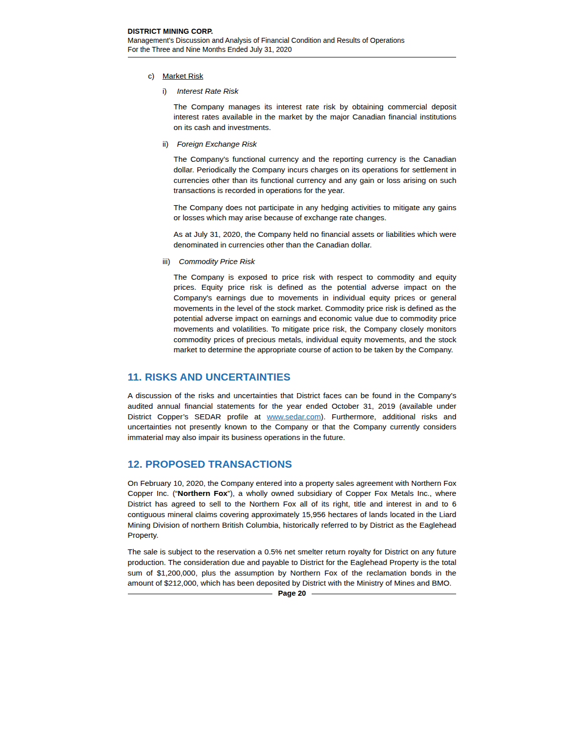DISTRICT MINING CORP.
Management’s Discussion and Analysis of Financial Condition and Results of Operations
For the Three and Nine Months Ended July 31, 2020
c)
Market Risk
i)
Interest Rate Risk
The Company manages its interest rate risk by obtaining commercial deposit interest rates available in the market by the major Canadian financial institutions on its cash and investments.
ii)
Foreign Exchange Risk
The Company’s functional currency and the reporting currency is the Canadian dollar. Periodically the Company incurs charges on its operations for settlement in currencies other than its functional currency and any gain or loss arising on such transactions is recorded in operations for the year.
The Company does not participate in any hedging activities to mitigate any gains or losses which may arise because of exchange rate changes.
As at July 31, 2020, the Company held no financial assets or liabilities which were denominated in currencies other than the Canadian dollar.
iii)
Commodity Price Risk
The Company is exposed to price risk with respect to commodity and equity prices. Equity price risk is defined as the potential adverse impact on the Company's earnings due to movements in individual equity prices or general movements in the level of the stock market. Commodity price risk is defined as the potential adverse impact on earnings and economic value due to commodity price movements and volatilities. To mitigate price risk, the Company closely monitors commodity prices of precious metals, individual equity movements, and the stock market to determine the appropriate course of action to be taken by the Company.
11. RISKS AND UNCERTAINTIES
A discussion of the risks and uncertainties that District faces can be found in the Company’s audited annual financial statements for the year ended October 31, 2019 (available under District Copper’s SEDAR profile at www.sedar.com). Furthermore, additional risks and uncertainties not presently known to the Company or that the Company currently considers immaterial may also impair its business operations in the future.
12. PROPOSED TRANSACTIONS
On February 10, 2020, the Company entered into a property sales agreement with Northern Fox Copper Inc. (“Northern Fox”), a wholly owned subsidiary of Copper Fox Metals Inc., where District has agreed to sell to the Northern Fox all of its right, title and interest in and to 6 contiguous mineral claims covering approximately 15,956 hectares of lands located in the Liard Mining Division of northern British Columbia, historically referred to by District as the Eaglehead Property.
The sale is subject to the reservation a 0.5% net smelter return royalty for District on any future production. The consideration due and payable to District for the Eaglehead Property is the total sum of $1,200,000, plus the assumption by Northern Fox of the reclamation bonds in the amount of $212,000, which has been deposited by District with the Ministry of Mines and BMO.
Page 20